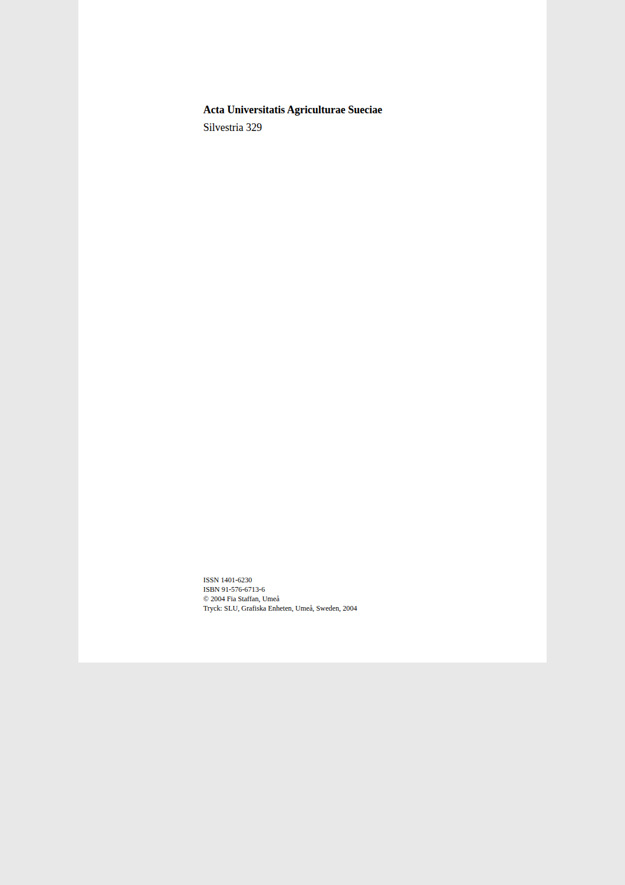Acta Universitatis Agriculturae Sueciae
Silvestria 329
ISSN 1401-6230
ISBN 91-576-6713-6
© 2004 Fia Staffan, Umeå
Tryck: SLU, Grafiska Enheten, Umeå, Sweden, 2004